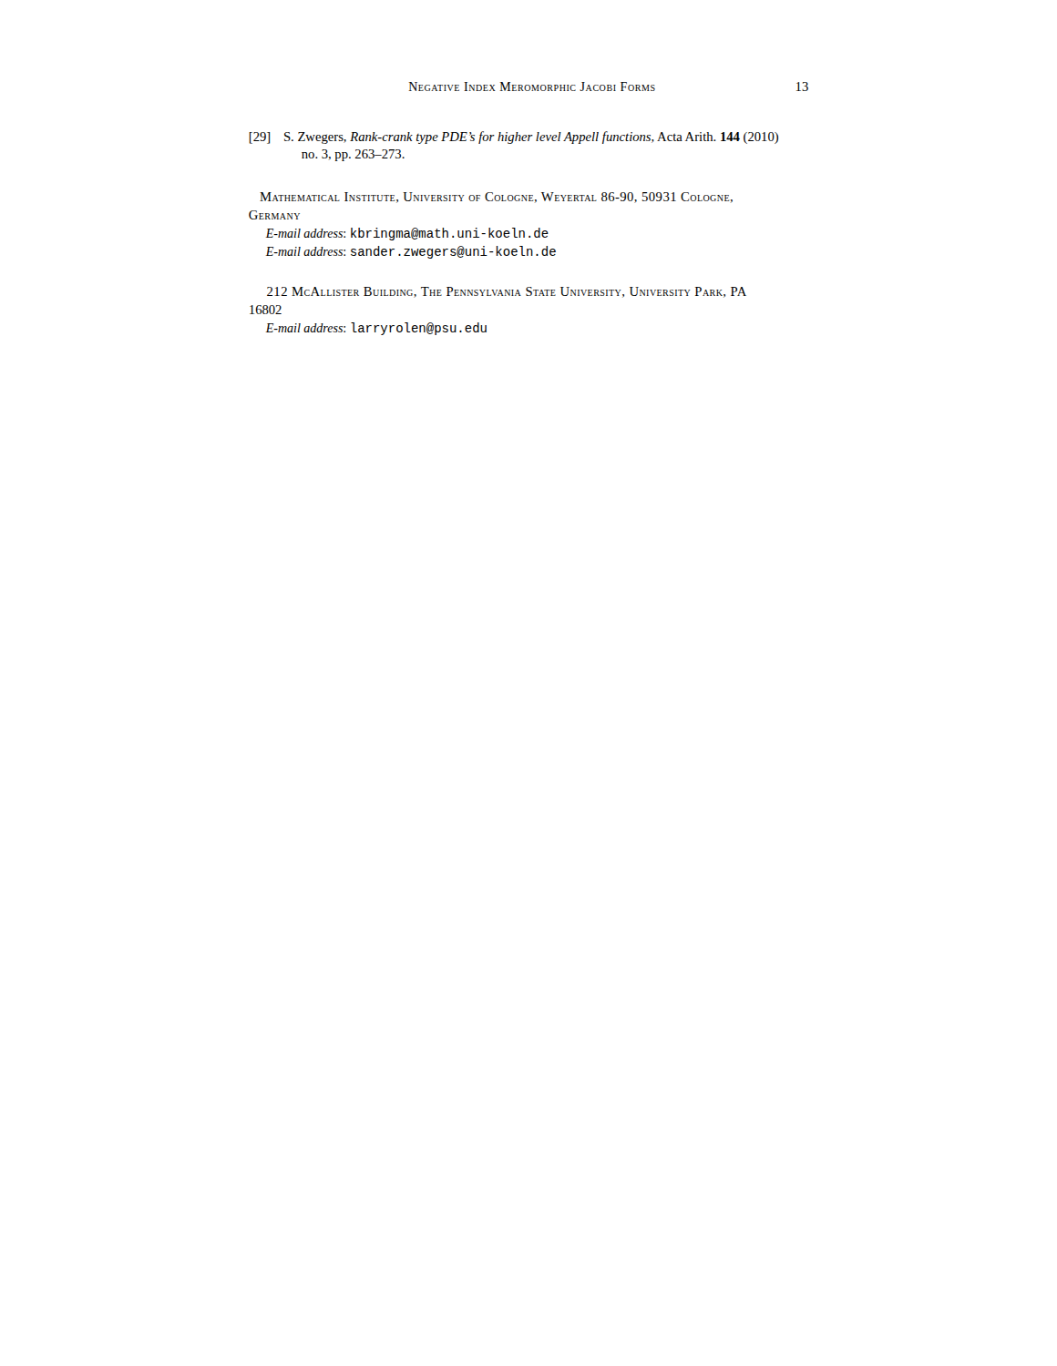Negative Index Meromorphic Jacobi Forms 13
[29] S. Zwegers, Rank-crank type PDE’s for higher level Appell functions, Acta Arith. 144 (2010) no. 3, pp. 263–273.
Mathematical Institute, University of Cologne, Weyertal 86-90, 50931 Cologne,
Germany
E-mail address: kbringma@math.uni-koeln.de
E-mail address: sander.zwegers@uni-koeln.de
212 McAllister Building, The Pennsylvania State University, University Park, PA
16802
E-mail address: larryrolen@psu.edu